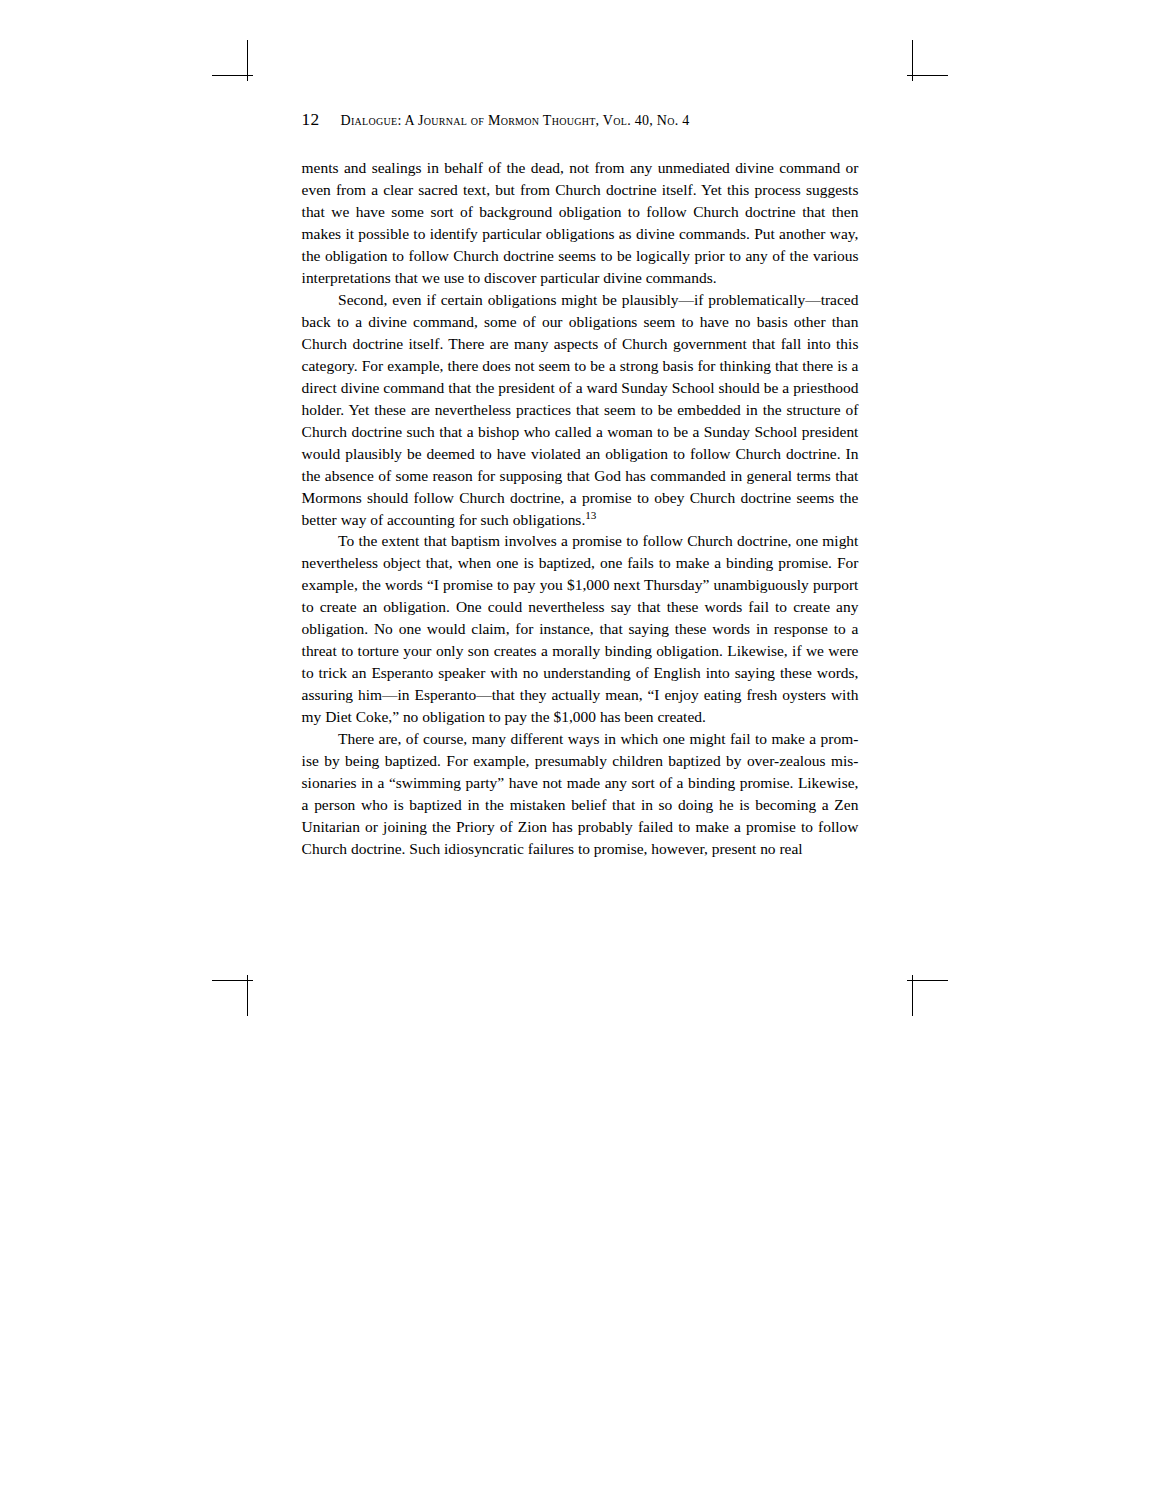12 Dialogue: A Journal of Mormon Thought, Vol. 40, No. 4
ments and sealings in behalf of the dead, not from any unmediated divine command or even from a clear sacred text, but from Church doctrine itself. Yet this process suggests that we have some sort of background obligation to follow Church doctrine that then makes it possible to identify particular obligations as divine commands. Put another way, the obligation to follow Church doctrine seems to be logically prior to any of the various interpretations that we use to discover particular divine commands.
Second, even if certain obligations might be plausibly—if problematically—traced back to a divine command, some of our obligations seem to have no basis other than Church doctrine itself. There are many aspects of Church government that fall into this category. For example, there does not seem to be a strong basis for thinking that there is a direct divine command that the president of a ward Sunday School should be a priesthood holder. Yet these are nevertheless practices that seem to be embedded in the structure of Church doctrine such that a bishop who called a woman to be a Sunday School president would plausibly be deemed to have violated an obligation to follow Church doctrine. In the absence of some reason for supposing that God has commanded in general terms that Mormons should follow Church doctrine, a promise to obey Church doctrine seems the better way of accounting for such obligations.13
To the extent that baptism involves a promise to follow Church doctrine, one might nevertheless object that, when one is baptized, one fails to make a binding promise. For example, the words “I promise to pay you $1,000 next Thursday” unambiguously purport to create an obligation. One could nevertheless say that these words fail to create any obligation. No one would claim, for instance, that saying these words in response to a threat to torture your only son creates a morally binding obligation. Likewise, if we were to trick an Esperanto speaker with no understanding of English into saying these words, assuring him—in Esperanto—that they actually mean, “I enjoy eating fresh oysters with my Diet Coke,” no obligation to pay the $1,000 has been created.
There are, of course, many different ways in which one might fail to make a promise by being baptized. For example, presumably children baptized by over-zealous missionaries in a “swimming party” have not made any sort of a binding promise. Likewise, a person who is baptized in the mistaken belief that in so doing he is becoming a Zen Unitarian or joining the Priory of Zion has probably failed to make a promise to follow Church doctrine. Such idiosyncratic failures to promise, however, present no real